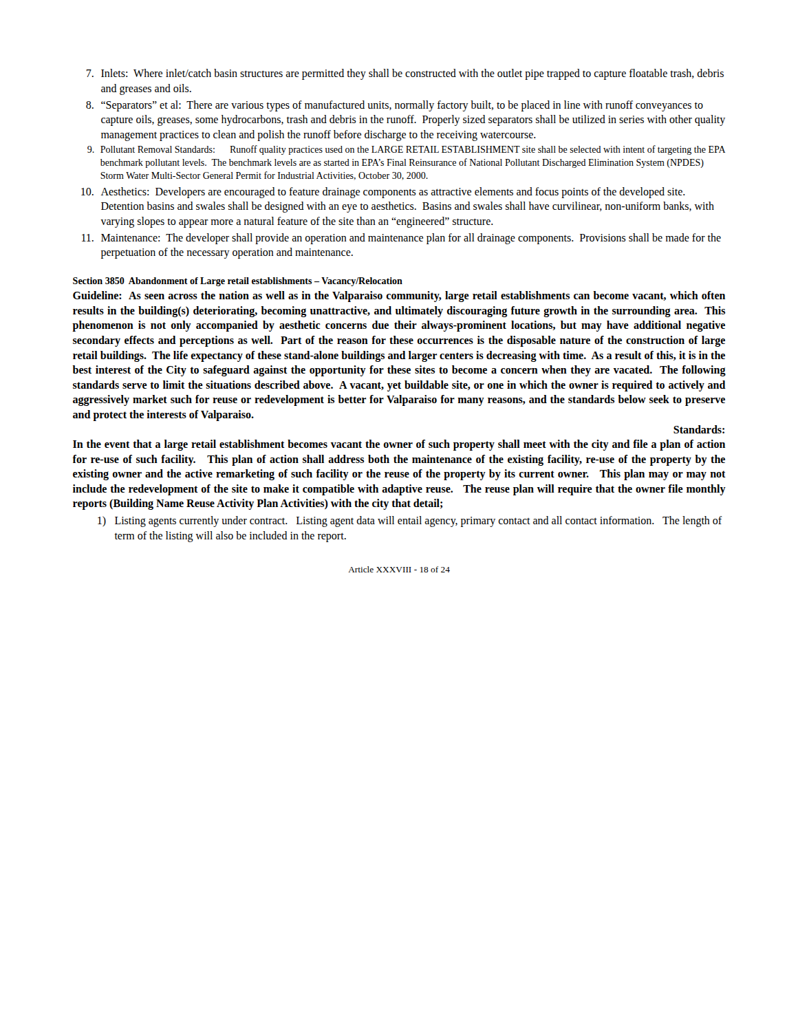Inlets: Where inlet/catch basin structures are permitted they shall be constructed with the outlet pipe trapped to capture floatable trash, debris and greases and oils.
“Separators” et al: There are various types of manufactured units, normally factory built, to be placed in line with runoff conveyances to capture oils, greases, some hydrocarbons, trash and debris in the runoff. Properly sized separators shall be utilized in series with other quality management practices to clean and polish the runoff before discharge to the receiving watercourse.
Pollutant Removal Standards: Runoff quality practices used on the LARGE RETAIL ESTABLISHMENT site shall be selected with intent of targeting the EPA benchmark pollutant levels. The benchmark levels are as started in EPA’s Final Reinsurance of National Pollutant Discharged Elimination System (NPDES) Storm Water Multi-Sector General Permit for Industrial Activities, October 30, 2000.
Aesthetics: Developers are encouraged to feature drainage components as attractive elements and focus points of the developed site. Detention basins and swales shall be designed with an eye to aesthetics. Basins and swales shall have curvilinear, non-uniform banks, with varying slopes to appear more a natural feature of the site than an “engineered” structure.
Maintenance: The developer shall provide an operation and maintenance plan for all drainage components. Provisions shall be made for the perpetuation of the necessary operation and maintenance.
Section 3850 Abandonment of Large retail establishments – Vacancy/Relocation
Guideline: As seen across the nation as well as in the Valparaiso community, large retail establishments can become vacant, which often results in the building(s) deteriorating, becoming unattractive, and ultimately discouraging future growth in the surrounding area. This phenomenon is not only accompanied by aesthetic concerns due their always-prominent locations, but may have additional negative secondary effects and perceptions as well. Part of the reason for these occurrences is the disposable nature of the construction of large retail buildings. The life expectancy of these stand-alone buildings and larger centers is decreasing with time. As a result of this, it is in the best interest of the City to safeguard against the opportunity for these sites to become a concern when they are vacated. The following standards serve to limit the situations described above. A vacant, yet buildable site, or one in which the owner is required to actively and aggressively market such for reuse or redevelopment is better for Valparaiso for many reasons, and the standards below seek to preserve and protect the interests of Valparaiso.
Standards:
In the event that a large retail establishment becomes vacant the owner of such property shall meet with the city and file a plan of action for re-use of such facility. This plan of action shall address both the maintenance of the existing facility, re-use of the property by the existing owner and the active remarketing of such facility or the reuse of the property by its current owner. This plan may or may not include the redevelopment of the site to make it compatible with adaptive reuse. The reuse plan will require that the owner file monthly reports (Building Name Reuse Activity Plan Activities) with the city that detail;
Listing agents currently under contract. Listing agent data will entail agency, primary contact and all contact information. The length of term of the listing will also be included in the report.
Article XXXVIII - 18 of 24